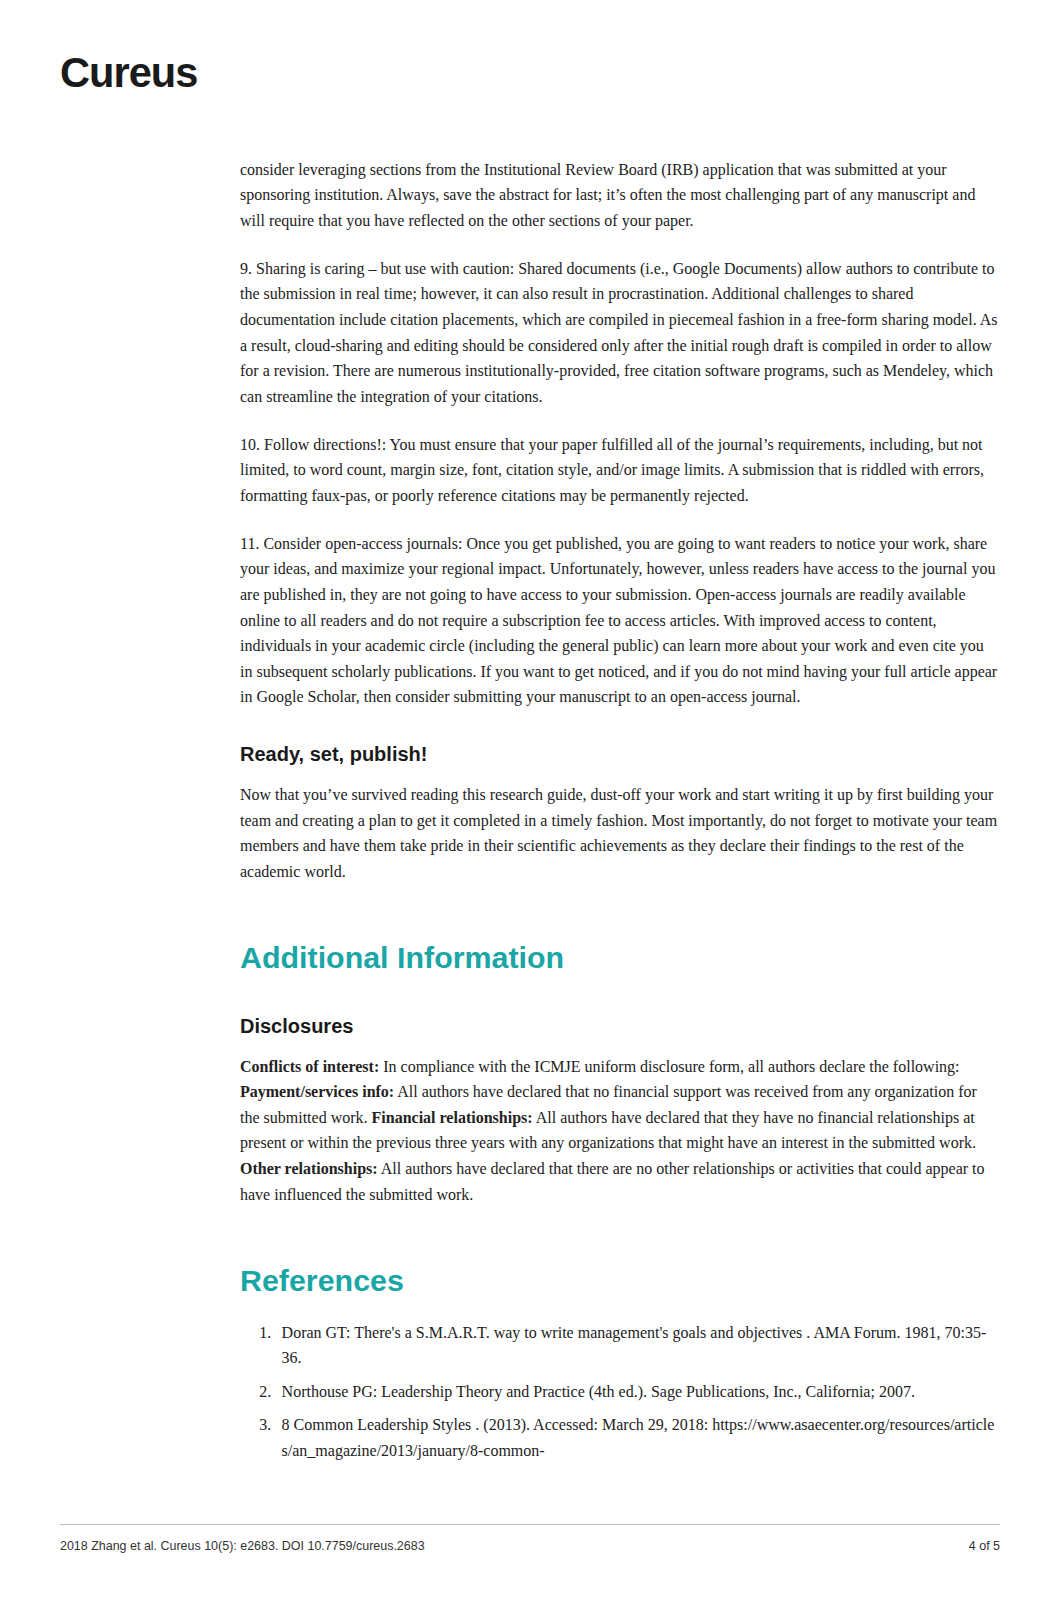Cureus
consider leveraging sections from the Institutional Review Board (IRB) application that was submitted at your sponsoring institution. Always, save the abstract for last; it’s often the most challenging part of any manuscript and will require that you have reflected on the other sections of your paper.
9. Sharing is caring – but use with caution: Shared documents (i.e., Google Documents) allow authors to contribute to the submission in real time; however, it can also result in procrastination. Additional challenges to shared documentation include citation placements, which are compiled in piecemeal fashion in a free-form sharing model. As a result, cloud-sharing and editing should be considered only after the initial rough draft is compiled in order to allow for a revision. There are numerous institutionally-provided, free citation software programs, such as Mendeley, which can streamline the integration of your citations.
10. Follow directions!: You must ensure that your paper fulfilled all of the journal’s requirements, including, but not limited, to word count, margin size, font, citation style, and/or image limits. A submission that is riddled with errors, formatting faux-pas, or poorly reference citations may be permanently rejected.
11. Consider open-access journals: Once you get published, you are going to want readers to notice your work, share your ideas, and maximize your regional impact. Unfortunately, however, unless readers have access to the journal you are published in, they are not going to have access to your submission. Open-access journals are readily available online to all readers and do not require a subscription fee to access articles. With improved access to content, individuals in your academic circle (including the general public) can learn more about your work and even cite you in subsequent scholarly publications. If you want to get noticed, and if you do not mind having your full article appear in Google Scholar, then consider submitting your manuscript to an open-access journal.
Ready, set, publish!
Now that you’ve survived reading this research guide, dust-off your work and start writing it up by first building your team and creating a plan to get it completed in a timely fashion. Most importantly, do not forget to motivate your team members and have them take pride in their scientific achievements as they declare their findings to the rest of the academic world.
Additional Information
Disclosures
Conflicts of interest: In compliance with the ICMJE uniform disclosure form, all authors declare the following: Payment/services info: All authors have declared that no financial support was received from any organization for the submitted work. Financial relationships: All authors have declared that they have no financial relationships at present or within the previous three years with any organizations that might have an interest in the submitted work. Other relationships: All authors have declared that there are no other relationships or activities that could appear to have influenced the submitted work.
References
Doran GT: There's a S.M.A.R.T. way to write management's goals and objectives . AMA Forum. 1981, 70:35-36.
Northouse PG: Leadership Theory and Practice (4th ed.). Sage Publications, Inc., California; 2007.
8 Common Leadership Styles . (2013). Accessed: March 29, 2018: https://www.asaecenter.org/resources/articles/an_magazine/2013/january/8-common-
2018 Zhang et al. Cureus 10(5): e2683. DOI 10.7759/cureus.2683 4 of 5